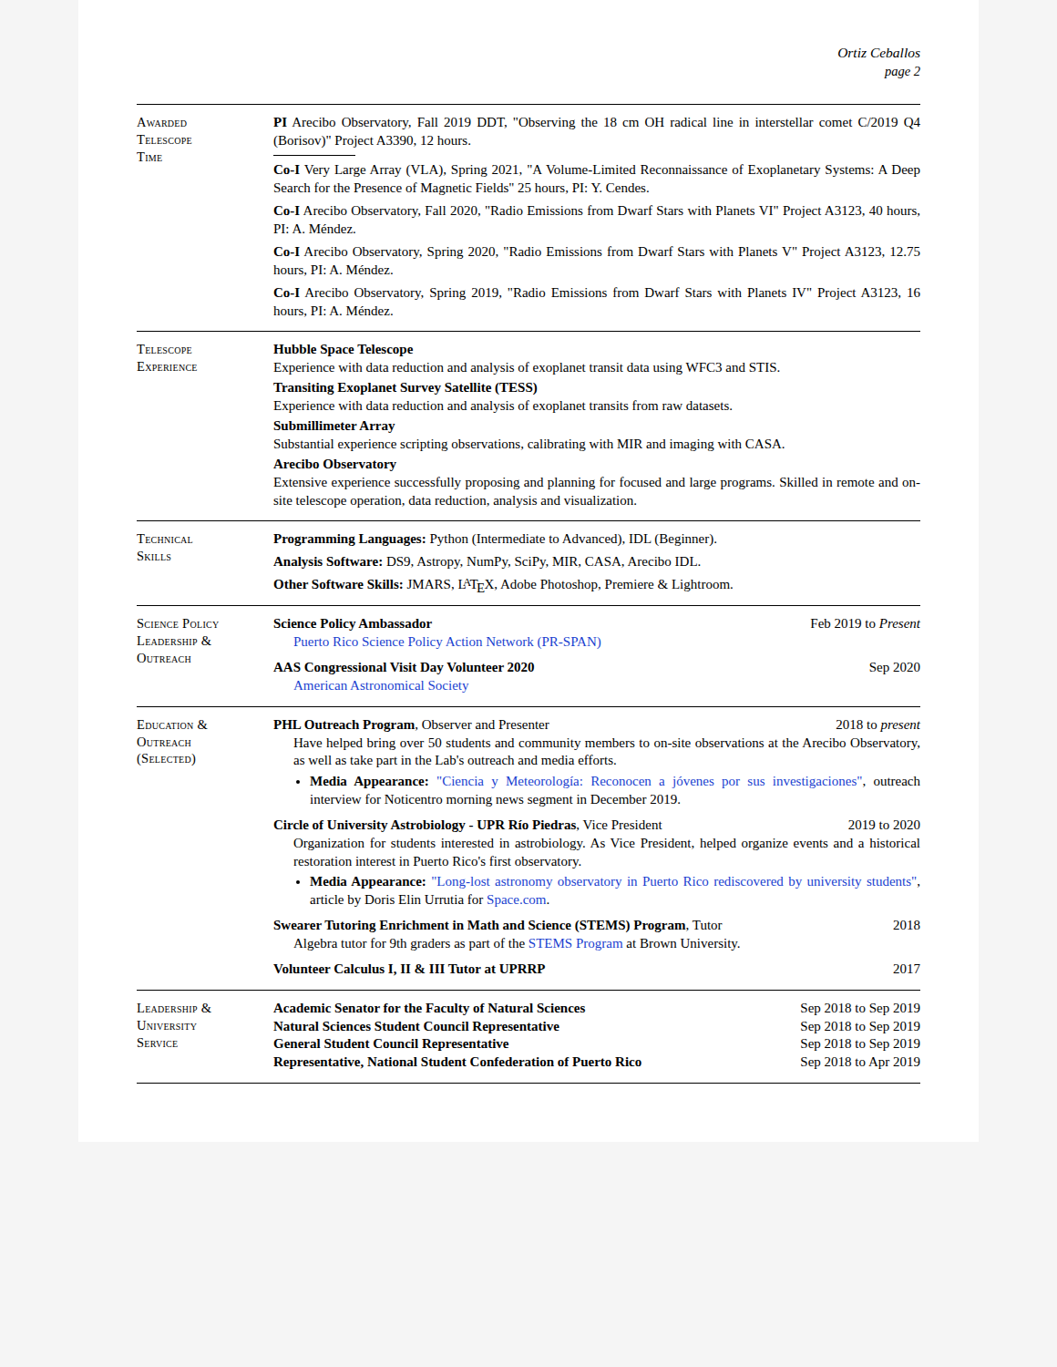Ortiz Ceballos
page 2
| Awarded Telescope Time | PI Arecibo Observatory, Fall 2019 DDT, "Observing the 18 cm OH radical line in interstellar comet C/2019 Q4 (Borisov)" Project A3390, 12 hours. Co-I Very Large Array (VLA), Spring 2021, "A Volume-Limited Reconnaissance of Exoplanetary Systems: A Deep Search for the Presence of Magnetic Fields" 25 hours, PI: Y. Cendes. Co-I Arecibo Observatory, Fall 2020, "Radio Emissions from Dwarf Stars with Planets VI" Project A3123, 40 hours, PI: A. Méndez. Co-I Arecibo Observatory, Spring 2020, "Radio Emissions from Dwarf Stars with Planets V" Project A3123, 12.75 hours, PI: A. Méndez. Co-I Arecibo Observatory, Spring 2019, "Radio Emissions from Dwarf Stars with Planets IV" Project A3123, 16 hours, PI: A. Méndez. |
| Telescope Experience | Hubble Space Telescope Experience with data reduction and analysis of exoplanet transit data using WFC3 and STIS. Transiting Exoplanet Survey Satellite (TESS) Experience with data reduction and analysis of exoplanet transits from raw datasets. Submillimeter Array Substantial experience scripting observations, calibrating with MIR and imaging with CASA. Arecibo Observatory Extensive experience successfully proposing and planning for focused and large programs. Skilled in remote and on-site telescope operation, data reduction, analysis and visualization. |
| Technical Skills | Programming Languages: Python (Intermediate to Advanced), IDL (Beginner). Analysis Software: DS9, Astropy, NumPy, SciPy, MIR, CASA, Arecibo IDL. Other Software Skills: JMARS, L a t e X , Adobe Photoshop, Premiere & Lightroom. |
| Science Policy Leadership & Outreach | Science Policy Ambassador Feb 2019 to Present Puerto Rico Science Policy Action Network (PR-SPAN) AAS Congressional Visit Day Volunteer 2020 Sep 2020 American Astronomical Society |
| Education & Outreach (Selected) | PHL Outreach Program , Observer and Presenter 2018 to present Have helped bring over 50 students and community members to on-site observations at the Arecibo Observatory, as well as take part in the Lab's outreach and media efforts. Media Appearance: "Ciencia y Meteorología: Reconocen a jóvenes por sus investigaciones" , outreach interview for Noticentro morning news segment in December 2019. Circle of University Astrobiology - UPR Río Piedras , Vice President 2019 to 2020 Organization for students interested in astrobiology. As Vice President, helped organize events and a historical restoration interest in Puerto Rico's first observatory. Media Appearance: "Long-lost astronomy observatory in Puerto Rico rediscovered by university students" , article by Doris Elin Urrutia for Space.com . Swearer Tutoring Enrichment in Math and Science (STEMS) Program , Tutor 2018 Algebra tutor for 9th graders as part of the STEMS Program at Brown University. Volunteer Calculus I, II & III Tutor at UPRRP 2017 |
| Leadership & University Service | Academic Senator for the Faculty of Natural Sciences Sep 2018 to Sep 2019 Natural Sciences Student Council Representative Sep 2018 to Sep 2019 General Student Council Representative Sep 2018 to Sep 2019 Representative, National Student Confederation of Puerto Rico Sep 2018 to Apr 2019 |